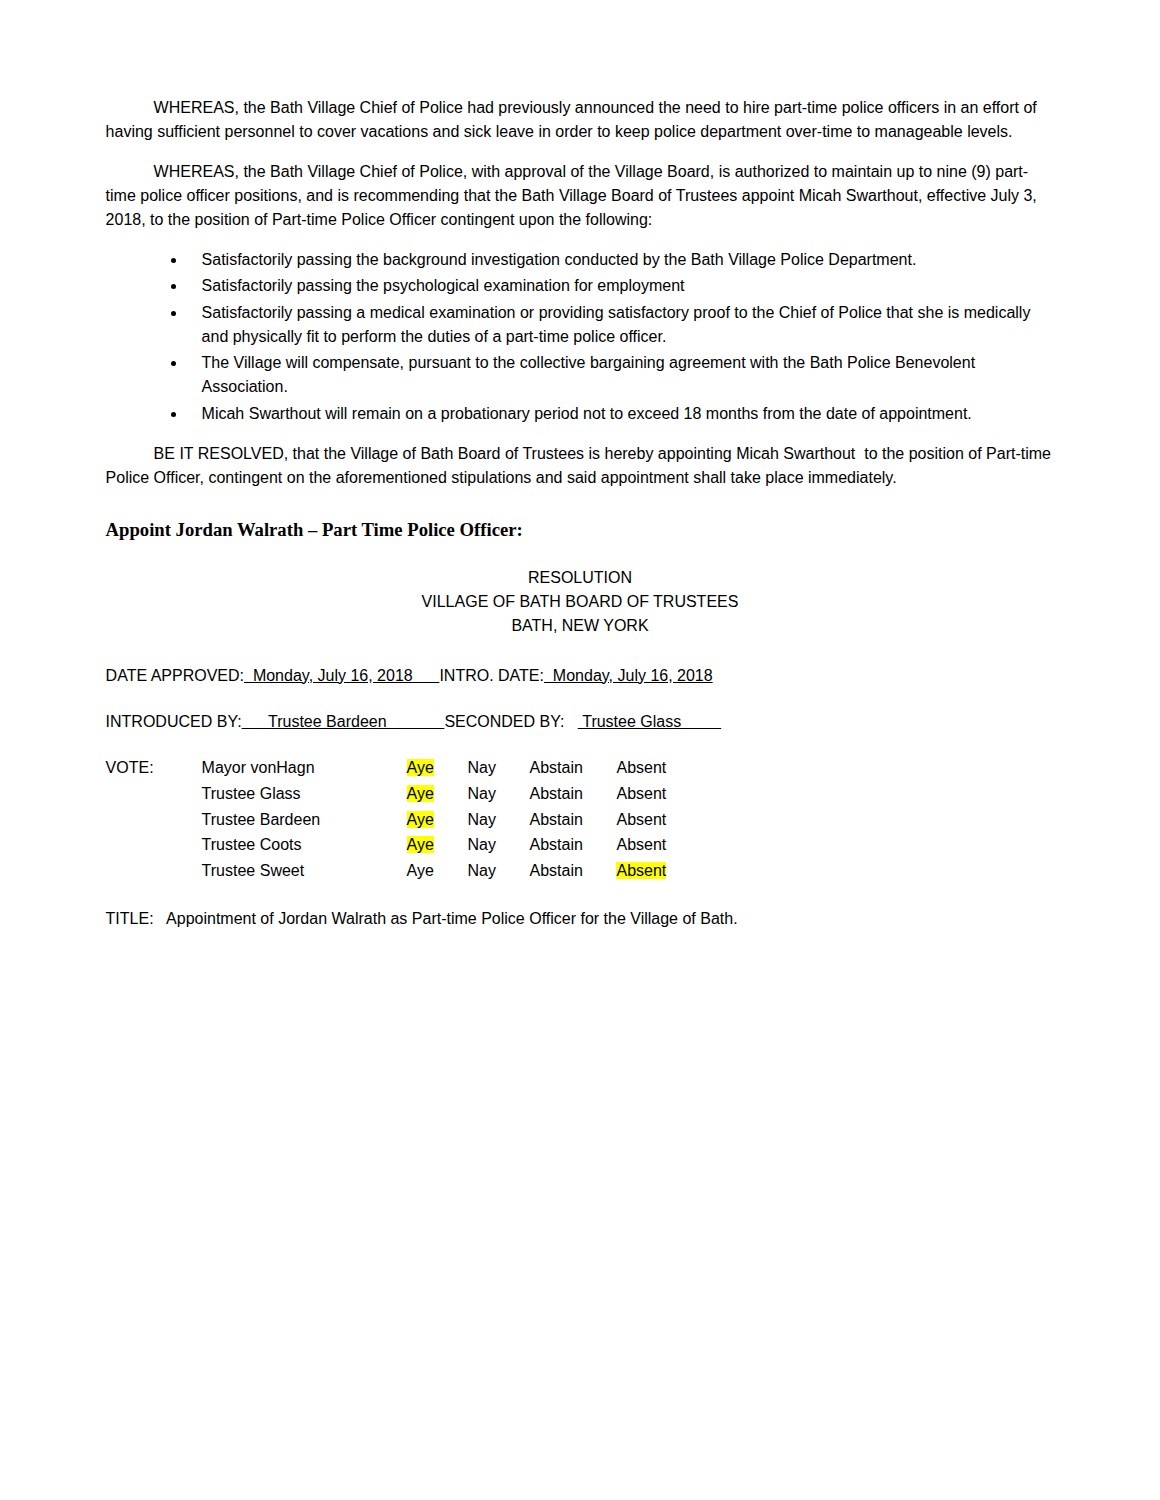WHEREAS, the Bath Village Chief of Police had previously announced the need to hire part-time police officers in an effort of having sufficient personnel to cover vacations and sick leave in order to keep police department over-time to manageable levels.
WHEREAS, the Bath Village Chief of Police, with approval of the Village Board, is authorized to maintain up to nine (9) part-time police officer positions, and is recommending that the Bath Village Board of Trustees appoint Micah Swarthout, effective July 3, 2018, to the position of Part-time Police Officer contingent upon the following:
Satisfactorily passing the background investigation conducted by the Bath Village Police Department.
Satisfactorily passing the psychological examination for employment
Satisfactorily passing a medical examination or providing satisfactory proof to the Chief of Police that she is medically and physically fit to perform the duties of a part-time police officer.
The Village will compensate, pursuant to the collective bargaining agreement with the Bath Police Benevolent Association.
Micah Swarthout will remain on a probationary period not to exceed 18 months from the date of appointment.
BE IT RESOLVED, that the Village of Bath Board of Trustees is hereby appointing Micah Swarthout to the position of Part-time Police Officer, contingent on the aforementioned stipulations and said appointment shall take place immediately.
Appoint Jordan Walrath – Part Time Police Officer:
RESOLUTION
VILLAGE OF BATH BOARD OF TRUSTEES
BATH, NEW YORK
DATE APPROVED: Monday, July 16, 2018 INTRO. DATE: Monday, July 16, 2018
INTRODUCED BY: Trustee Bardeen SECONDED BY: Trustee Glass
| VOTE: | Mayor vonHagn | Aye | Nay | Abstain | Absent |
| | Trustee Glass | Aye | Nay | Abstain | Absent |
| | Trustee Bardeen | Aye | Nay | Abstain | Absent |
| | Trustee Coots | Aye | Nay | Abstain | Absent |
| | Trustee Sweet | Aye | Nay | Abstain | Absent |
TITLE: Appointment of Jordan Walrath as Part-time Police Officer for the Village of Bath.